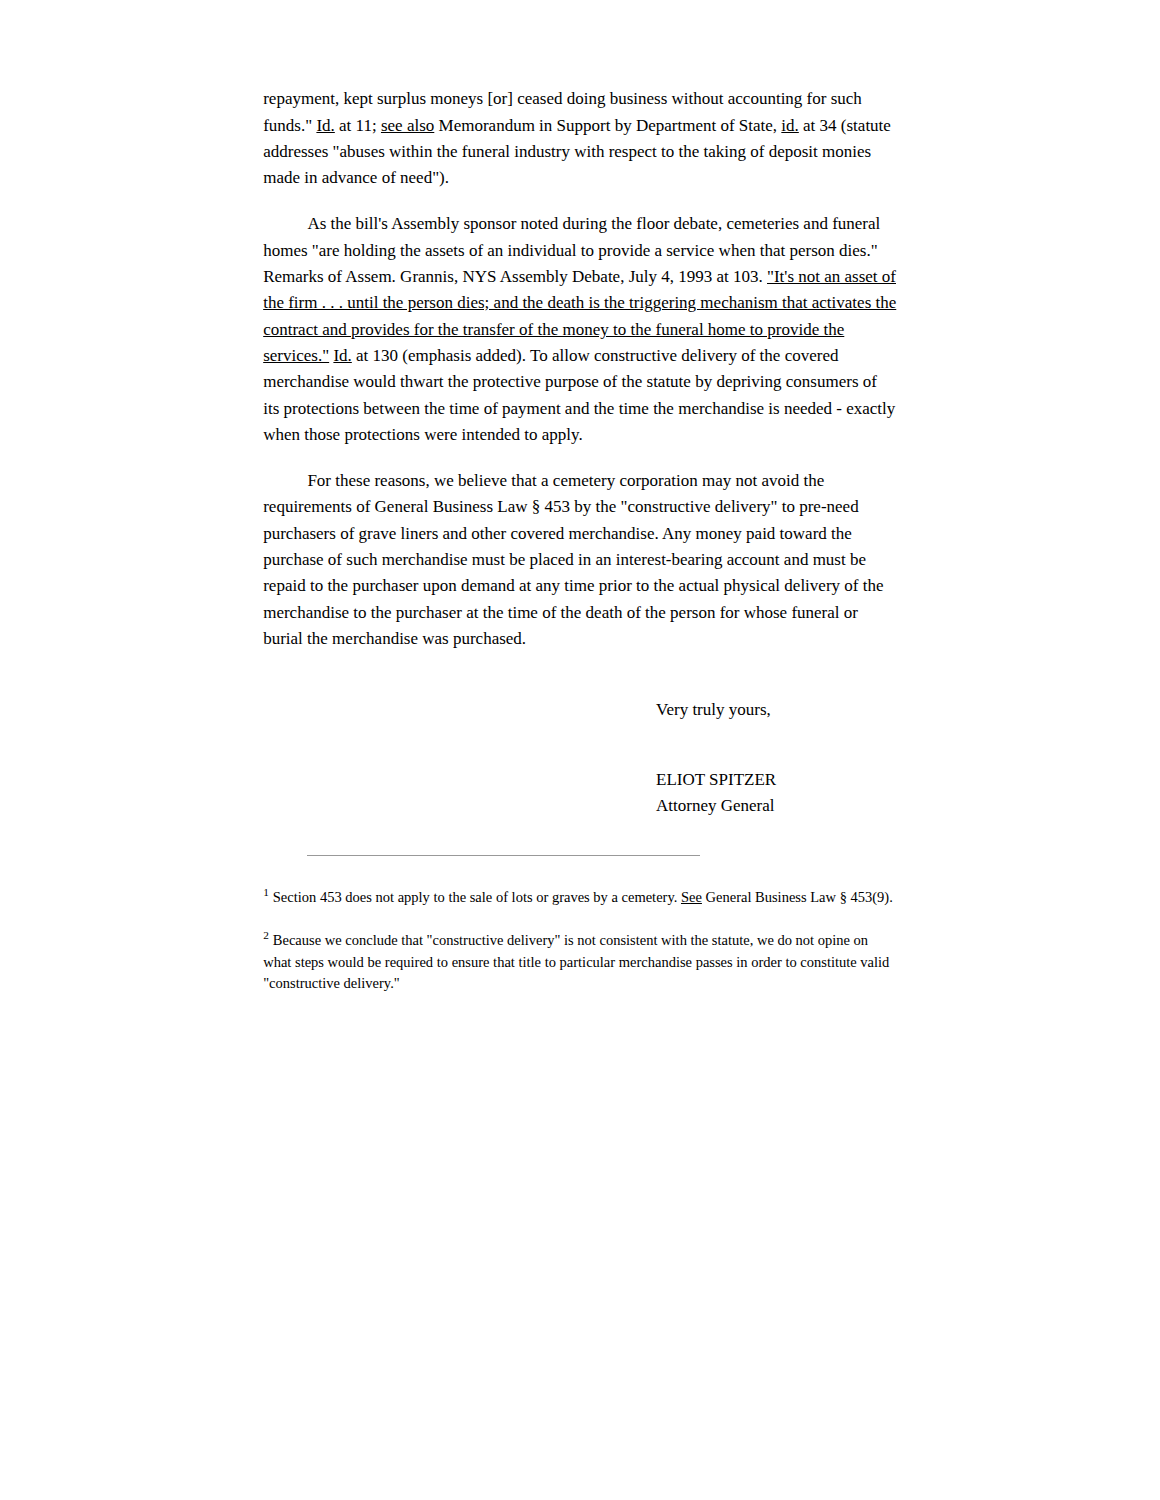repayment, kept surplus moneys [or] ceased doing business without accounting for such funds." Id. at 11; see also Memorandum in Support by Department of State, id. at 34 (statute addresses "abuses within the funeral industry with respect to the taking of deposit monies made in advance of need").
As the bill's Assembly sponsor noted during the floor debate, cemeteries and funeral homes "are holding the assets of an individual to provide a service when that person dies." Remarks of Assem. Grannis, NYS Assembly Debate, July 4, 1993 at 103. "It's not an asset of the firm . . . until the person dies; and the death is the triggering mechanism that activates the contract and provides for the transfer of the money to the funeral home to provide the services." Id. at 130 (emphasis added). To allow constructive delivery of the covered merchandise would thwart the protective purpose of the statute by depriving consumers of its protections between the time of payment and the time the merchandise is needed - exactly when those protections were intended to apply.
For these reasons, we believe that a cemetery corporation may not avoid the requirements of General Business Law § 453 by the "constructive delivery" to pre-need purchasers of grave liners and other covered merchandise. Any money paid toward the purchase of such merchandise must be placed in an interest-bearing account and must be repaid to the purchaser upon demand at any time prior to the actual physical delivery of the merchandise to the purchaser at the time of the death of the person for whose funeral or burial the merchandise was purchased.
Very truly yours,
ELIOT SPITZER
Attorney General
1 Section 453 does not apply to the sale of lots or graves by a cemetery. See General Business Law § 453(9).
2 Because we conclude that "constructive delivery" is not consistent with the statute, we do not opine on what steps would be required to ensure that title to particular merchandise passes in order to constitute valid "constructive delivery."